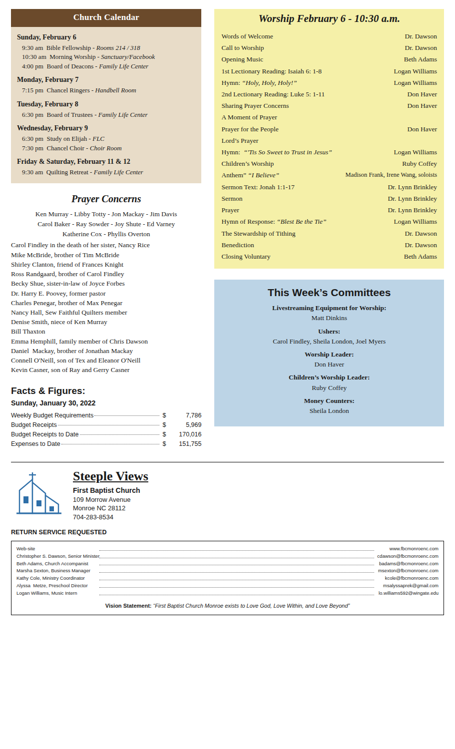Church Calendar
Sunday, February 6
9:30 am Bible Fellowship - Rooms 214 / 318
10:30 am Morning Worship - Sanctuary/Facebook
4:00 pm Board of Deacons - Family Life Center
Monday, February 7
7:15 pm Chancel Ringers - Handbell Room
Tuesday, February 8
6:30 pm Board of Trustees - Family Life Center
Wednesday, February 9
6:30 pm Study on Elijah - FLC
7:30 pm Chancel Choir - Choir Room
Friday & Saturday, February 11 & 12
9:30 am Quilting Retreat - Family Life Center
Prayer Concerns
Ken Murray - Libby Totty - Jon Mackay - Jim Davis
Carol Baker - Ray Sowder - Joy Shute - Ed Varney
Katherine Cox - Phyllis Overton
Carol Findley in the death of her sister, Nancy Rice
Mike McBride, brother of Tim McBride
Shirley Clanton, friend of Frances Knight
Ross Randgaard, brother of Carol Findley
Becky Shue, sister-in-law of Joyce Forbes
Dr. Harry E. Poovey, former pastor
Charles Penegar, brother of Max Penegar
Nancy Hall, Sew Faithful Quilters member
Denise Smith, niece of Ken Murray
Bill Thaxton
Emma Hemphill, family member of Chris Dawson
Daniel Mackay, brother of Jonathan Mackay
Connell O'Neill, son of Tex and Eleanor O'Neill
Kevin Casner, son of Ray and Gerry Casner
Facts & Figures:
Sunday, January 30, 2022
| Weekly Budget Requirements | $ | 7,786 |
| Budget Receipts | $ | 5,969 |
| Budget Receipts to Date | $ | 170,016 |
| Expenses to Date | $ | 151,755 |
Worship February 6 - 10:30 a.m.
| Words of Welcome | Dr. Dawson |
| Call to Worship | Dr. Dawson |
| Opening Music | Beth Adams |
| 1st Lectionary Reading: Isaiah 6: 1-8 | Logan Williams |
| Hymn: “Holy, Holy, Holy!” | Logan Williams |
| 2nd Lectionary Reading: Luke 5: 1-11 | Don Haver |
| Sharing Prayer Concerns | Don Haver |
| A Moment of Prayer | |
| Prayer for the People | Don Haver |
| Lord’s Prayer | |
| Hymn: “'Tis So Sweet to Trust in Jesus” | Logan Williams |
| Children’s Worship | Ruby Coffey |
| Anthem” “I Believe” | Madison Frank, Irene Wang, soloists |
| Sermon Text: Jonah 1:1-17 | Dr. Lynn Brinkley |
| Sermon | Dr. Lynn Brinkley |
| Prayer | Dr. Lynn Brinkley |
| Hymn of Response: “Blest Be the Tie” | Logan Williams |
| The Stewardship of Tithing | Dr. Dawson |
| Benediction | Dr. Dawson |
| Closing Voluntary | Beth Adams |
This Week’s Committees
Livestreaming Equipment for Worship:
Matt Dinkins
Ushers:
Carol Findley, Sheila London, Joel Myers
Worship Leader:
Don Haver
Children’s Worship Leader:
Ruby Coffey
Money Counters:
Sheila London
Steeple Views
First Baptist Church
109 Morrow Avenue
Monroe NC 28112
704-283-8534
RETURN SERVICE REQUESTED
| Web-site | | www.fbcmonroenc.com |
| Christopher S. Dawson, Senior Minister | | cdawson@fbcmonroenc.com |
| Beth Adams, Church Accompanist | | badams@fbcmonroenc.com |
| Marsha Sexton, Business Manager | | msexton@fbcmonroenc.com |
| Kathy Cole, Ministry Coordinator | | kcole@fbcmonroenc.com |
| Alyssa Metze, Preschool Director | | msalyssaprek@gmail.com |
| Logan Williams, Music Intern | | lo.williams592@wingate.edu |
Vision Statement: “First Baptist Church Monroe exists to Love God, Love Within, and Love Beyond”